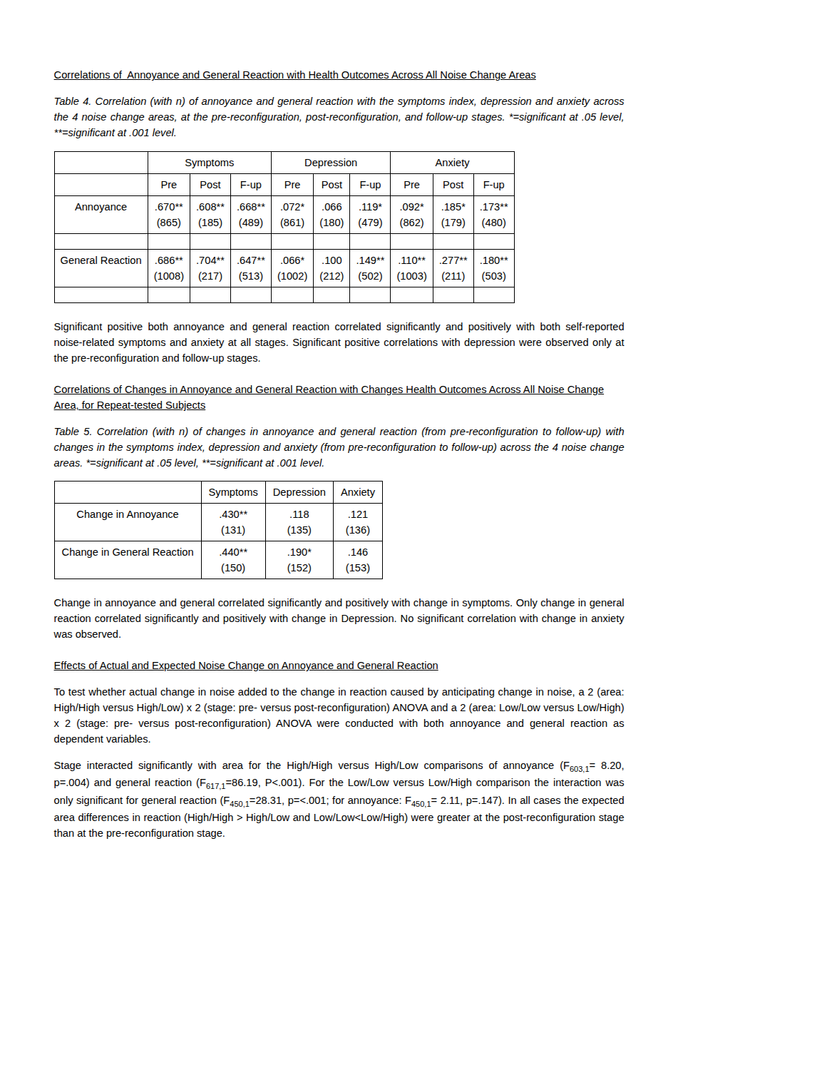Correlations of Annoyance and General Reaction with Health Outcomes Across All Noise Change Areas
Table 4. Correlation (with n) of annoyance and general reaction with the symptoms index, depression and anxiety across the 4 noise change areas, at the pre-reconfiguration, post-reconfiguration, and follow-up stages. *=significant at .05 level, **=significant at .001 level.
| | Symptoms | Depression | Anxiety |
| --- | --- | --- | --- |
| | Pre | Post | F-up | Pre | Post | F-up | Pre | Post | F-up |
| Annoyance | .670** (865) | .608** (185) | .668** (489) | .072* (861) | .066 (180) | .119* (479) | .092* (862) | .185* (179) | .173** (480) |
| General Reaction | .686** (1008) | .704** (217) | .647** (513) | .066* (1002) | .100 (212) | .149** (502) | .110** (1003) | .277** (211) | .180** (503) |
Significant positive both annoyance and general reaction correlated significantly and positively with both self-reported noise-related symptoms and anxiety at all stages. Significant positive correlations with depression were observed only at the pre-reconfiguration and follow-up stages.
Correlations of Changes in Annoyance and General Reaction with Changes Health Outcomes Across All Noise Change Area, for Repeat-tested Subjects
Table 5. Correlation (with n) of changes in annoyance and general reaction (from pre-reconfiguration to follow-up) with changes in the symptoms index, depression and anxiety (from pre-reconfiguration to follow-up) across the 4 noise change areas. *=significant at .05 level, **=significant at .001 level.
| | Symptoms | Depression | Anxiety |
| --- | --- | --- | --- |
| Change in Annoyance | .430** (131) | .118 (135) | .121 (136) |
| Change in General Reaction | .440** (150) | .190* (152) | .146 (153) |
Change in annoyance and general correlated significantly and positively with change in symptoms. Only change in general reaction correlated significantly and positively with change in Depression. No significant correlation with change in anxiety was observed.
Effects of Actual and Expected Noise Change on Annoyance and General Reaction
To test whether actual change in noise added to the change in reaction caused by anticipating change in noise, a 2 (area: High/High versus High/Low) x 2 (stage: pre- versus post-reconfiguration) ANOVA and a 2 (area: Low/Low versus Low/High) x 2 (stage: pre- versus post-reconfiguration) ANOVA were conducted with both annoyance and general reaction as dependent variables.
Stage interacted significantly with area for the High/High versus High/Low comparisons of annoyance (F603,1= 8.20, p=.004) and general reaction (F617,1=86.19, P<.001). For the Low/Low versus Low/High comparison the interaction was only significant for general reaction (F450,1=28.31, p=<.001; for annoyance: F450,1= 2.11, p=.147). In all cases the expected area differences in reaction (High/High > High/Low and Low/Low<Low/High) were greater at the post-reconfiguration stage than at the pre-reconfiguration stage.